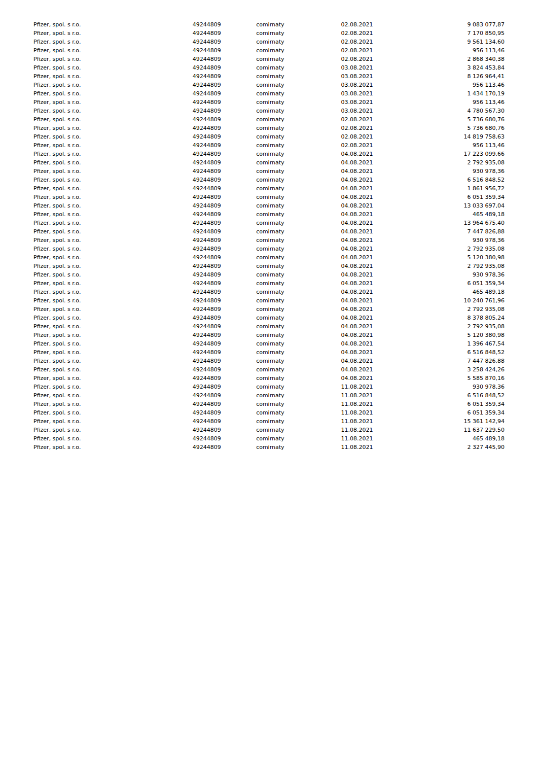| Pfizer, spol. s r.o. | 49244809 | comirnaty | 02.08.2021 | 9 083 077,87 |
| Pfizer, spol. s r.o. | 49244809 | comirnaty | 02.08.2021 | 7 170 850,95 |
| Pfizer, spol. s r.o. | 49244809 | comirnaty | 02.08.2021 | 9 561 134,60 |
| Pfizer, spol. s r.o. | 49244809 | comirnaty | 02.08.2021 | 956 113,46 |
| Pfizer, spol. s r.o. | 49244809 | comirnaty | 02.08.2021 | 2 868 340,38 |
| Pfizer, spol. s r.o. | 49244809 | comirnaty | 03.08.2021 | 3 824 453,84 |
| Pfizer, spol. s r.o. | 49244809 | comirnaty | 03.08.2021 | 8 126 964,41 |
| Pfizer, spol. s r.o. | 49244809 | comirnaty | 03.08.2021 | 956 113,46 |
| Pfizer, spol. s r.o. | 49244809 | comirnaty | 03.08.2021 | 1 434 170,19 |
| Pfizer, spol. s r.o. | 49244809 | comirnaty | 03.08.2021 | 956 113,46 |
| Pfizer, spol. s r.o. | 49244809 | comirnaty | 03.08.2021 | 4 780 567,30 |
| Pfizer, spol. s r.o. | 49244809 | comirnaty | 02.08.2021 | 5 736 680,76 |
| Pfizer, spol. s r.o. | 49244809 | comirnaty | 02.08.2021 | 5 736 680,76 |
| Pfizer, spol. s r.o. | 49244809 | comirnaty | 02.08.2021 | 14 819 758,63 |
| Pfizer, spol. s r.o. | 49244809 | comirnaty | 02.08.2021 | 956 113,46 |
| Pfizer, spol. s r.o. | 49244809 | comirnaty | 04.08.2021 | 17 223 099,66 |
| Pfizer, spol. s r.o. | 49244809 | comirnaty | 04.08.2021 | 2 792 935,08 |
| Pfizer, spol. s r.o. | 49244809 | comirnaty | 04.08.2021 | 930 978,36 |
| Pfizer, spol. s r.o. | 49244809 | comirnaty | 04.08.2021 | 6 516 848,52 |
| Pfizer, spol. s r.o. | 49244809 | comirnaty | 04.08.2021 | 1 861 956,72 |
| Pfizer, spol. s r.o. | 49244809 | comirnaty | 04.08.2021 | 6 051 359,34 |
| Pfizer, spol. s r.o. | 49244809 | comirnaty | 04.08.2021 | 13 033 697,04 |
| Pfizer, spol. s r.o. | 49244809 | comirnaty | 04.08.2021 | 465 489,18 |
| Pfizer, spol. s r.o. | 49244809 | comirnaty | 04.08.2021 | 13 964 675,40 |
| Pfizer, spol. s r.o. | 49244809 | comirnaty | 04.08.2021 | 7 447 826,88 |
| Pfizer, spol. s r.o. | 49244809 | comirnaty | 04.08.2021 | 930 978,36 |
| Pfizer, spol. s r.o. | 49244809 | comirnaty | 04.08.2021 | 2 792 935,08 |
| Pfizer, spol. s r.o. | 49244809 | comirnaty | 04.08.2021 | 5 120 380,98 |
| Pfizer, spol. s r.o. | 49244809 | comirnaty | 04.08.2021 | 2 792 935,08 |
| Pfizer, spol. s r.o. | 49244809 | comirnaty | 04.08.2021 | 930 978,36 |
| Pfizer, spol. s r.o. | 49244809 | comirnaty | 04.08.2021 | 6 051 359,34 |
| Pfizer, spol. s r.o. | 49244809 | comirnaty | 04.08.2021 | 465 489,18 |
| Pfizer, spol. s r.o. | 49244809 | comirnaty | 04.08.2021 | 10 240 761,96 |
| Pfizer, spol. s r.o. | 49244809 | comirnaty | 04.08.2021 | 2 792 935,08 |
| Pfizer, spol. s r.o. | 49244809 | comirnaty | 04.08.2021 | 8 378 805,24 |
| Pfizer, spol. s r.o. | 49244809 | comirnaty | 04.08.2021 | 2 792 935,08 |
| Pfizer, spol. s r.o. | 49244809 | comirnaty | 04.08.2021 | 5 120 380,98 |
| Pfizer, spol. s r.o. | 49244809 | comirnaty | 04.08.2021 | 1 396 467,54 |
| Pfizer, spol. s r.o. | 49244809 | comirnaty | 04.08.2021 | 6 516 848,52 |
| Pfizer, spol. s r.o. | 49244809 | comirnaty | 04.08.2021 | 7 447 826,88 |
| Pfizer, spol. s r.o. | 49244809 | comirnaty | 04.08.2021 | 3 258 424,26 |
| Pfizer, spol. s r.o. | 49244809 | comirnaty | 04.08.2021 | 5 585 870,16 |
| Pfizer, spol. s r.o. | 49244809 | comirnaty | 11.08.2021 | 930 978,36 |
| Pfizer, spol. s r.o. | 49244809 | comirnaty | 11.08.2021 | 6 516 848,52 |
| Pfizer, spol. s r.o. | 49244809 | comirnaty | 11.08.2021 | 6 051 359,34 |
| Pfizer, spol. s r.o. | 49244809 | comirnaty | 11.08.2021 | 6 051 359,34 |
| Pfizer, spol. s r.o. | 49244809 | comirnaty | 11.08.2021 | 15 361 142,94 |
| Pfizer, spol. s r.o. | 49244809 | comirnaty | 11.08.2021 | 11 637 229,50 |
| Pfizer, spol. s r.o. | 49244809 | comirnaty | 11.08.2021 | 465 489,18 |
| Pfizer, spol. s r.o. | 49244809 | comirnaty | 11.08.2021 | 2 327 445,90 |